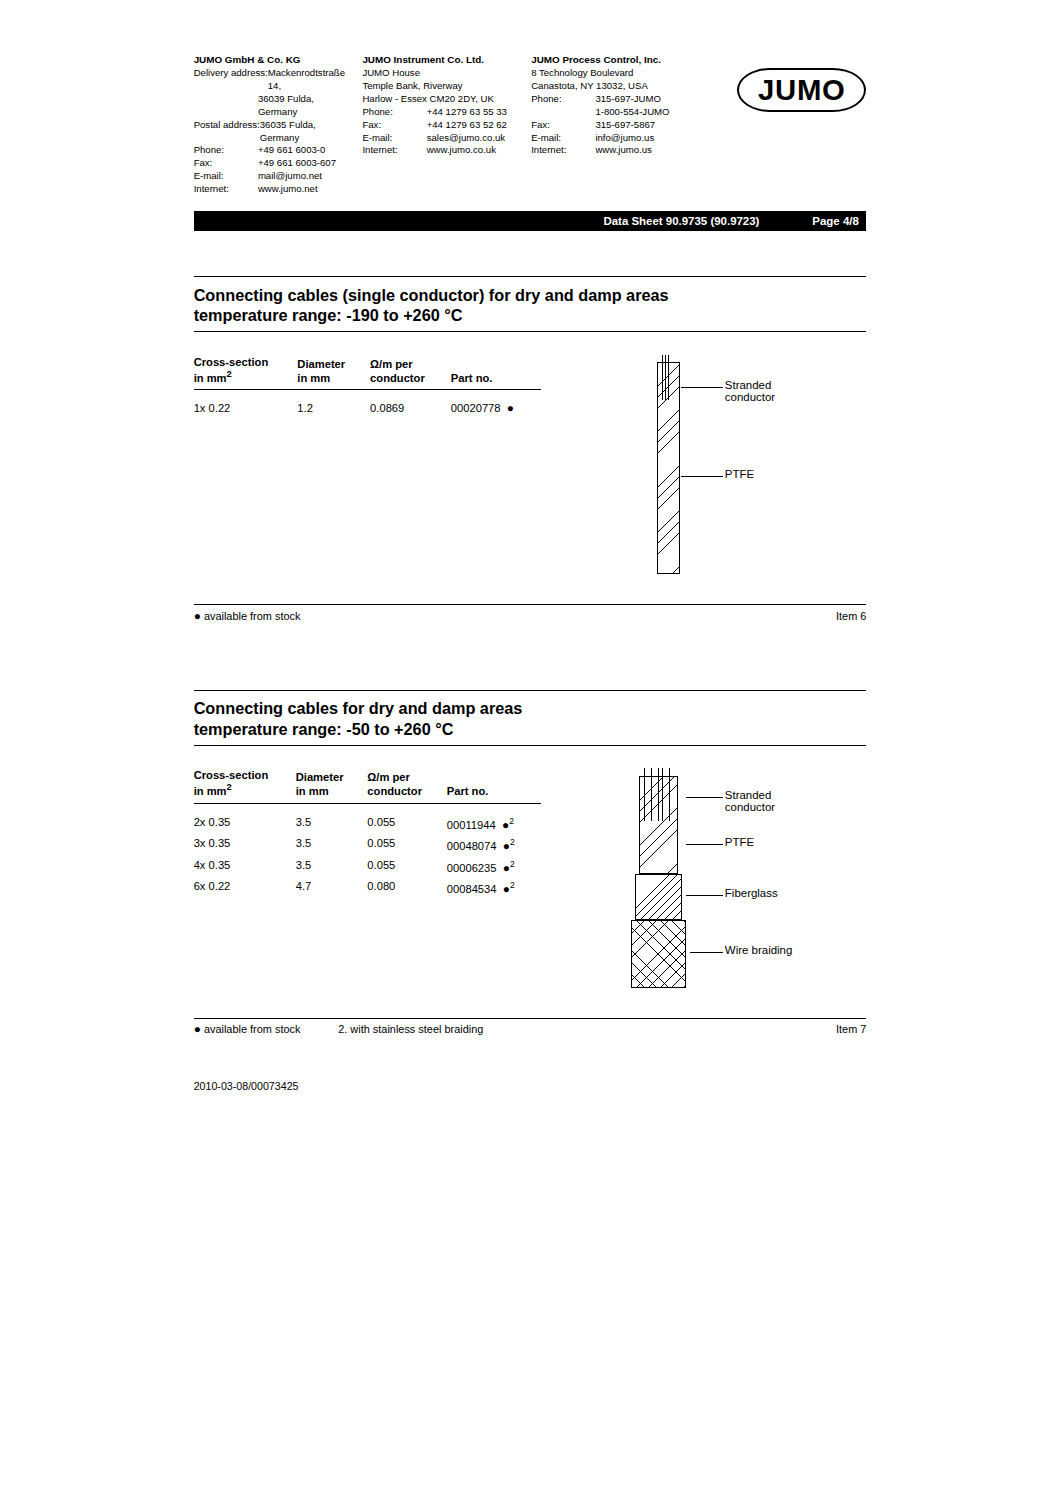JUMO GmbH & Co. KG
Delivery address: Mackenrodtstraße 14,
36039 Fulda, Germany
Postal address: 36035 Fulda, Germany
Phone:+49 661 6003-0
Fax:+49 661 6003-607
E-mail: mail@jumo.net
Internet: www.jumo.net
JUMO Instrument Co. Ltd.
JUMO House
Temple Bank, Riverway
Harlow - Essex CM20 2DY, UK
Phone:+44 1279 63 55 33
Fax:+44 1279 63 52 62
E-mail: sales@jumo.co.uk
Internet: www.jumo.co.uk
JUMO Process Control, Inc.
8 Technology Boulevard
Canastota, NY 13032, USA
Phone: 315-697-JUMO
1-800-554-JUMO
Fax: 315-697-5867
E-mail: info@jumo.us
Internet: www.jumo.us
JUMO
Data Sheet 90.9735 (90.9723) Page 4/8
Connecting cables (single conductor) for dry and damp areas
temperature range: -190 to +260 °C
| Cross-section in mm 2 | Diameter in mm | Ω/m per conductor | Part no. |
| --- | --- | --- | --- |
| 1x 0.22 | 1.2 | 0.0869 | 00020778 ● |
Stranded
conductor
PTFE
● available from stock
Item 6
Connecting cables for dry and damp areas
temperature range: -50 to +260 °C
| Cross-section in mm 2 | Diameter in mm | Ω/m per conductor | Part no. |
| --- | --- | --- | --- |
| 2x 0.35 | 3.5 | 0.055 | 00011944 ● 2 |
| 3x 0.35 | 3.5 | 0.055 | 00048074 ● 2 |
| 4x 0.35 | 3.5 | 0.055 | 00006235 ● 2 |
| 6x 0.22 | 4.7 | 0.080 | 00084534 ● 2 |
Stranded
conductor
PTFE
Fiberglass
Wire braiding
● available from stock 2. with stainless steel braiding
Item 7
2010-03-08/00073425